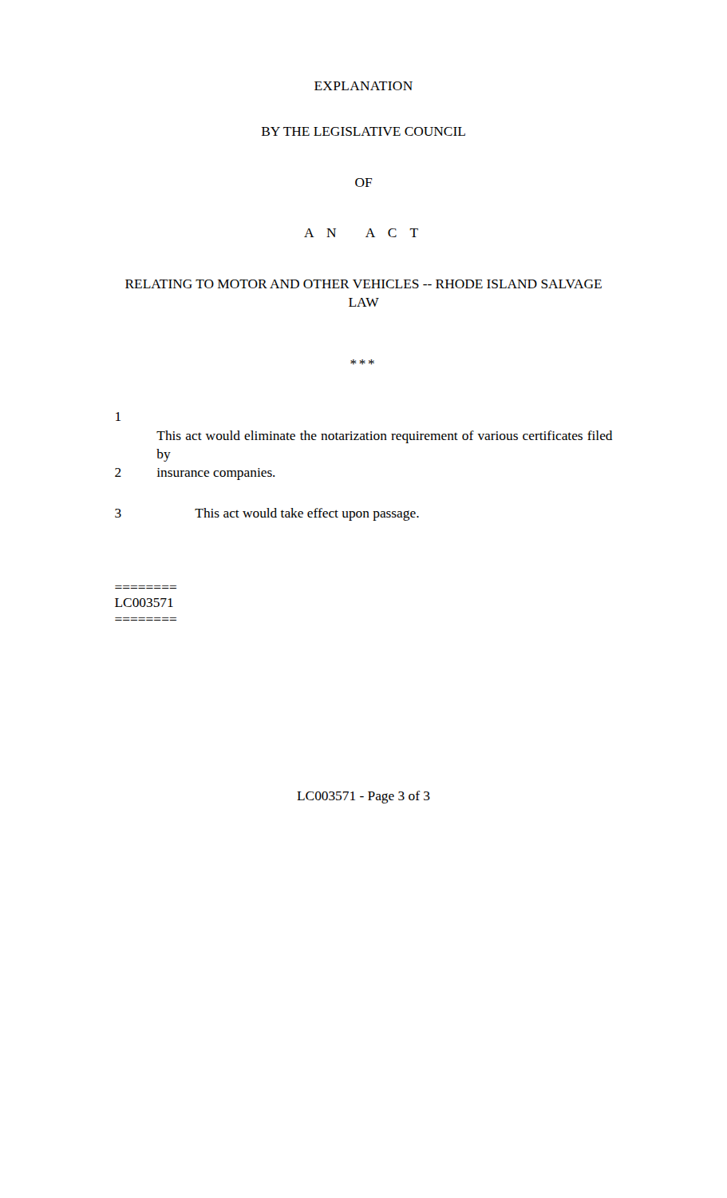EXPLANATION
BY THE LEGISLATIVE COUNCIL
OF
A N A C T
RELATING TO MOTOR AND OTHER VEHICLES -- RHODE ISLAND SALVAGE LAW
***
| 1 | This act would eliminate the notarization requirement of various certificates filed by |
| 2 | insurance companies. |
| 3 | This act would take effect upon passage. |
========
LC003571
========
LC003571 - Page 3 of 3